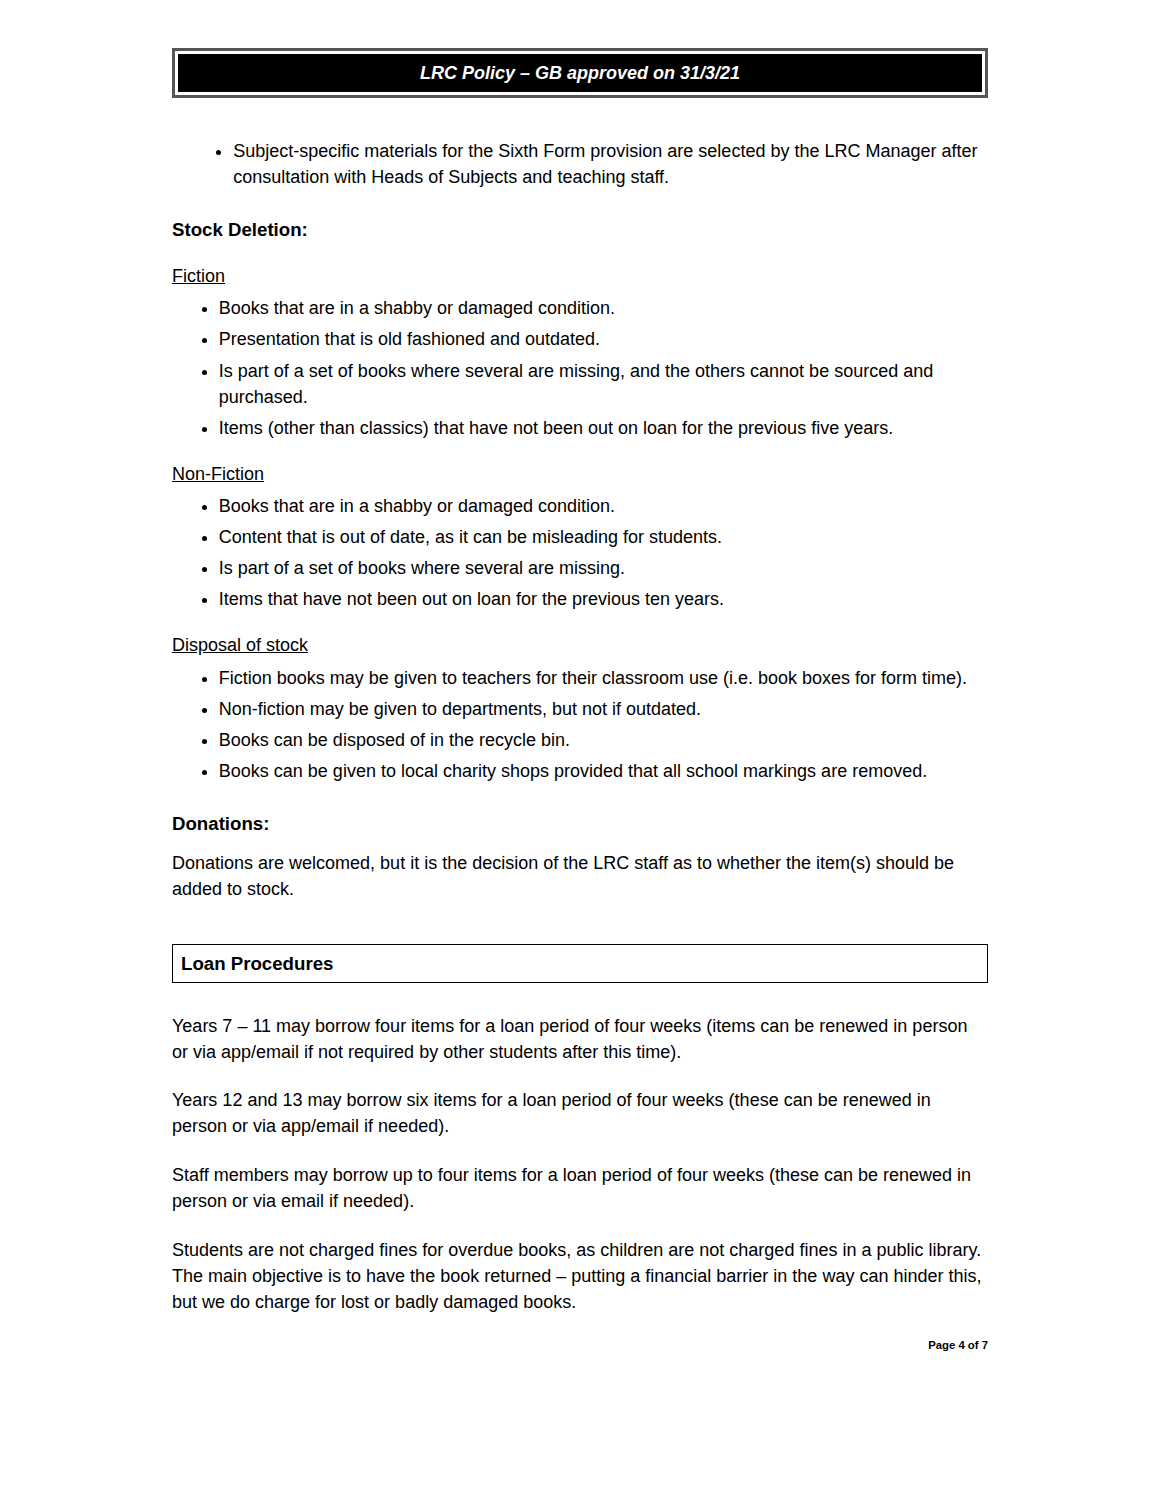LRC Policy – GB approved on 31/3/21
Subject-specific materials for the Sixth Form provision are selected by the LRC Manager after consultation with Heads of Subjects and teaching staff.
Stock Deletion:
Fiction
Books that are in a shabby or damaged condition.
Presentation that is old fashioned and outdated.
Is part of a set of books where several are missing, and the others cannot be sourced and purchased.
Items (other than classics) that have not been out on loan for the previous five years.
Non-Fiction
Books that are in a shabby or damaged condition.
Content that is out of date, as it can be misleading for students.
Is part of a set of books where several are missing.
Items that have not been out on loan for the previous ten years.
Disposal of stock
Fiction books may be given to teachers for their classroom use (i.e. book boxes for form time).
Non-fiction may be given to departments, but not if outdated.
Books can be disposed of in the recycle bin.
Books can be given to local charity shops provided that all school markings are removed.
Donations:
Donations are welcomed, but it is the decision of the LRC staff as to whether the item(s) should be added to stock.
Loan Procedures
Years 7 – 11 may borrow four items for a loan period of four weeks (items can be renewed in person or via app/email if not required by other students after this time).
Years 12 and 13 may borrow six items for a loan period of four weeks (these can be renewed in person or via app/email if needed).
Staff members may borrow up to four items for a loan period of four weeks (these can be renewed in person or via email if needed).
Students are not charged fines for overdue books, as children are not charged fines in a public library. The main objective is to have the book returned – putting a financial barrier in the way can hinder this, but we do charge for lost or badly damaged books.
Page 4 of 7